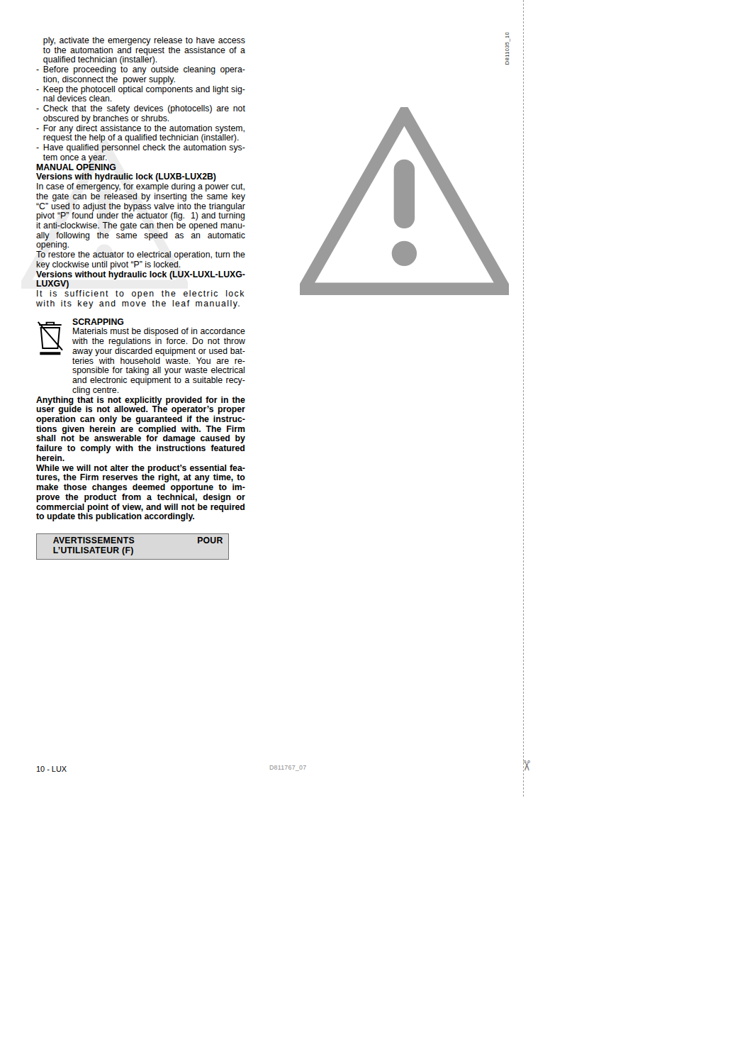✂
D811035_10
ply, activate the emergency release to have access to the automation and request the assistance of a qualified technician (installer).
Before proceeding to any outside cleaning operation, disconnect the power supply.
Keep the photocell optical components and light signal devices clean.
Check that the safety devices (photocells) are not obscured by branches or shrubs.
For any direct assistance to the automation system, request the help of a qualified technician (installer).
Have qualified personnel check the automation system once a year.
MANUAL OPENING
Versions with hydraulic lock (LUXB-LUX2B)
In case of emergency, for example during a power cut, the gate can be released by inserting the same key “C” used to adjust the bypass valve into the triangular pivot “P” found under the actuator (fig. 1) and turning it anti-clockwise. The gate can then be opened manually following the same speed as an automatic opening.
To restore the actuator to electrical operation, turn the key clockwise until pivot “P” is locked.
Versions without hydraulic lock (LUX-LUXL-LUXG-LUXGV)
It is sufficient to open the electric lock with its key and move the leaf manually.
SCRAPPING
Materials must be disposed of in accordance with the regulations in force. Do not throw away your discarded equipment or used batteries with household waste. You are responsible for taking all your waste electrical and electronic equipment to a suitable recycling centre.
Anything that is not explicitly provided for in the user guide is not allowed. The operator’s proper operation can only be guaranteed if the instructions given herein are complied with. The Firm shall not be answerable for damage caused by failure to comply with the instructions featured herein.
While we will not alter the product’s essential features, the Firm reserves the right, at any time, to make those changes deemed opportune to improve the product from a technical, design or commercial point of view, and will not be required to update this publication accordingly.
AVERTISSEMENTS POUR L’UTILISATEUR (F)
10 - LUX
D811767_07